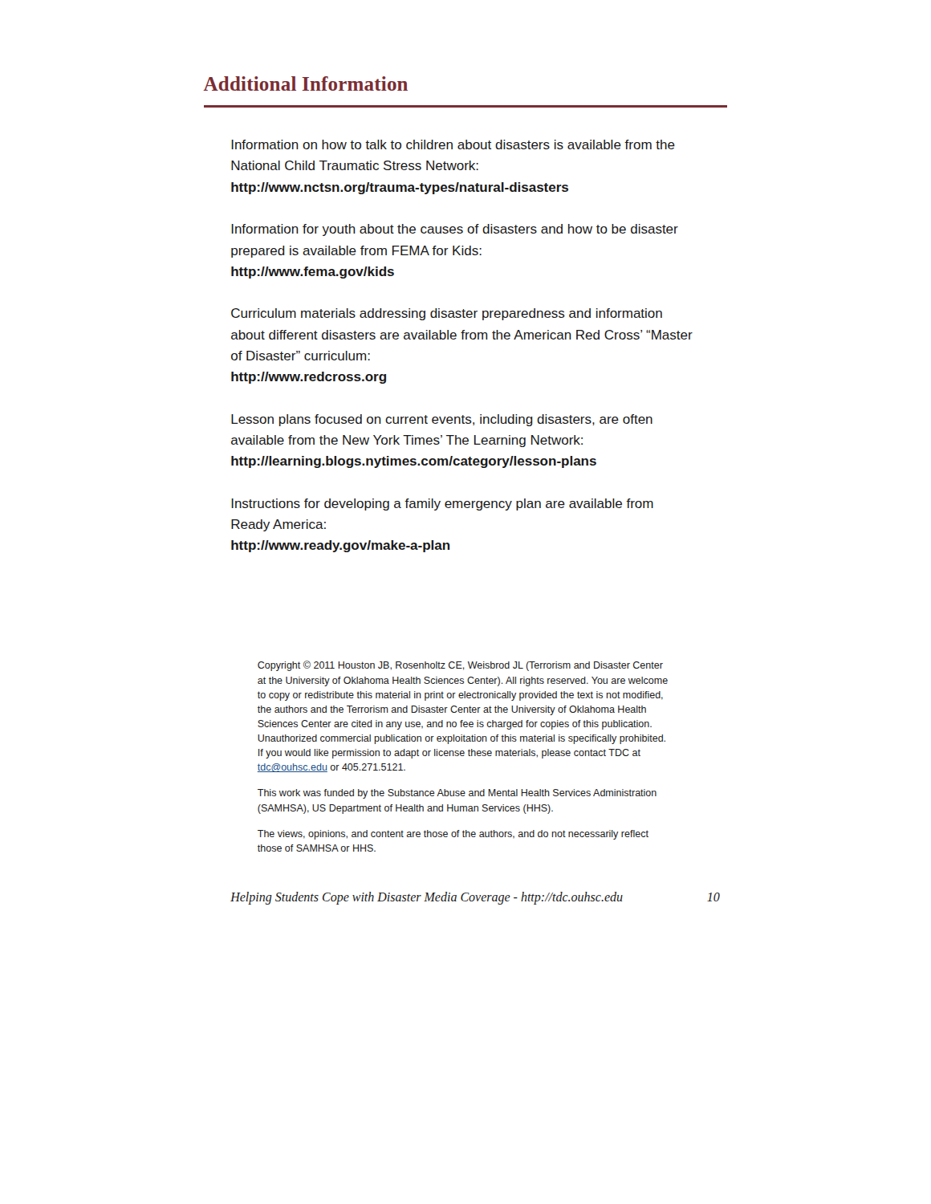Additional Information
Information on how to talk to children about disasters is available from the National Child Traumatic Stress Network:
http://www.nctsn.org/trauma-types/natural-disasters
Information for youth about the causes of disasters and how to be disaster prepared is available from FEMA for Kids:
http://www.fema.gov/kids
Curriculum materials addressing disaster preparedness and information about different disasters are available from the American Red Cross’ “Master of Disaster” curriculum:
http://www.redcross.org
Lesson plans focused on current events, including disasters, are often available from the New York Times’ The Learning Network:
http://learning.blogs.nytimes.com/category/lesson-plans
Instructions for developing a family emergency plan are available from
Ready America:
http://www.ready.gov/make-a-plan
Copyright © 2011 Houston JB, Rosenholtz CE, Weisbrod JL (Terrorism and Disaster Center at the University of Oklahoma Health Sciences Center). All rights reserved. You are welcome to copy or redistribute this material in print or electronically provided the text is not modified, the authors and the Terrorism and Disaster Center at the University of Oklahoma Health Sciences Center are cited in any use, and no fee is charged for copies of this publication. Unauthorized commercial publication or exploitation of this material is specifically prohibited. If you would like permission to adapt or license these materials, please contact TDC at tdc@ouhsc.edu or 405.271.5121.
This work was funded by the Substance Abuse and Mental Health Services Administration (SAMHSA), US Department of Health and Human Services (HHS).
The views, opinions, and content are those of the authors, and do not necessarily reflect those of SAMHSA or HHS.
Helping Students Cope with Disaster Media Coverage - http://tdc.ouhsc.edu
10